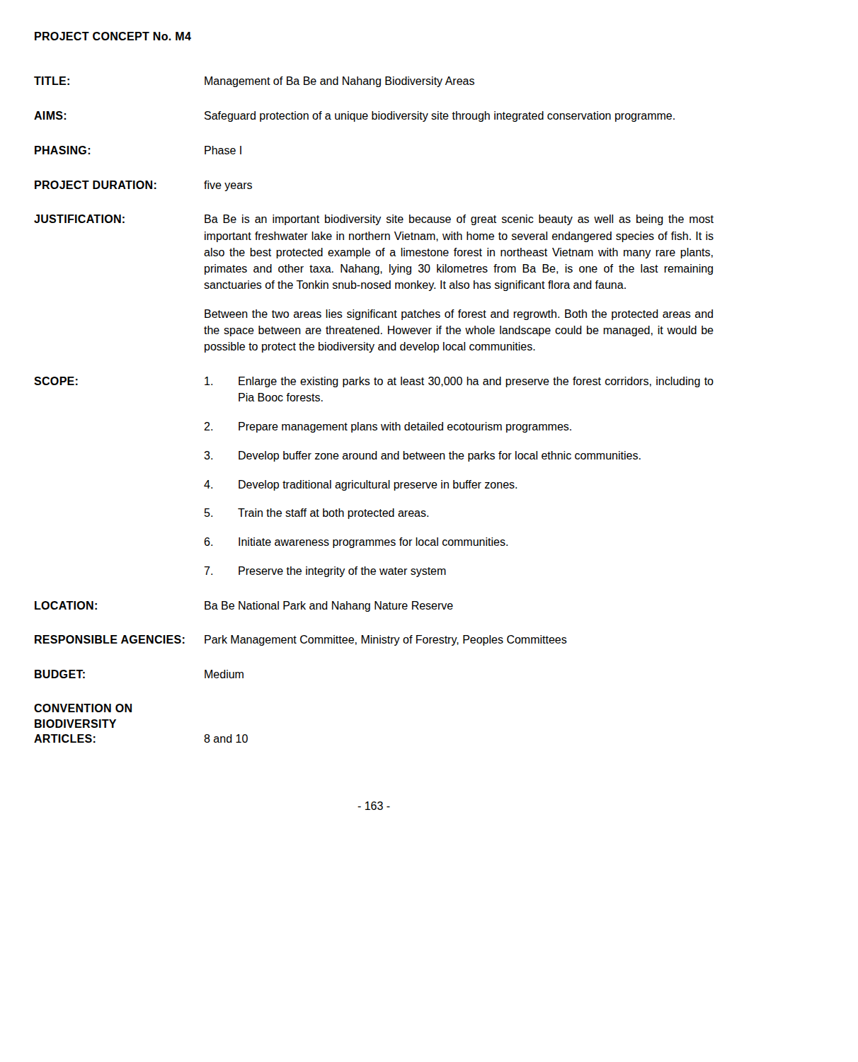PROJECT CONCEPT No. M4
TITLE:
Management of Ba Be and Nahang Biodiversity Areas
AIMS:
Safeguard protection of a unique biodiversity site through integrated conservation programme.
PHASING:
Phase I
PROJECT DURATION:
five years
JUSTIFICATION:
Ba Be is an important biodiversity site because of great scenic beauty as well as being the most important freshwater lake in northern Vietnam, with home to several endangered species of fish. It is also the best protected example of a limestone forest in northeast Vietnam with many rare plants, primates and other taxa. Nahang, lying 30 kilometres from Ba Be, is one of the last remaining sanctuaries of the Tonkin snub-nosed monkey. It also has significant flora and fauna.
Between the two areas lies significant patches of forest and regrowth. Both the protected areas and the space between are threatened. However if the whole landscape could be managed, it would be possible to protect the biodiversity and develop local communities.
SCOPE:
Enlarge the existing parks to at least 30,000 ha and preserve the forest corridors, including to Pia Booc forests.
Prepare management plans with detailed ecotourism programmes.
Develop buffer zone around and between the parks for local ethnic communities.
Develop traditional agricultural preserve in buffer zones.
Train the staff at both protected areas.
Initiate awareness programmes for local communities.
Preserve the integrity of the water system
LOCATION:
Ba Be National Park and Nahang Nature Reserve
RESPONSIBLE AGENCIES:
Park Management Committee, Ministry of Forestry, Peoples Committees
BUDGET:
Medium
CONVENTION ON
BIODIVERSITY
ARTICLES:
8 and 10
- 163 -